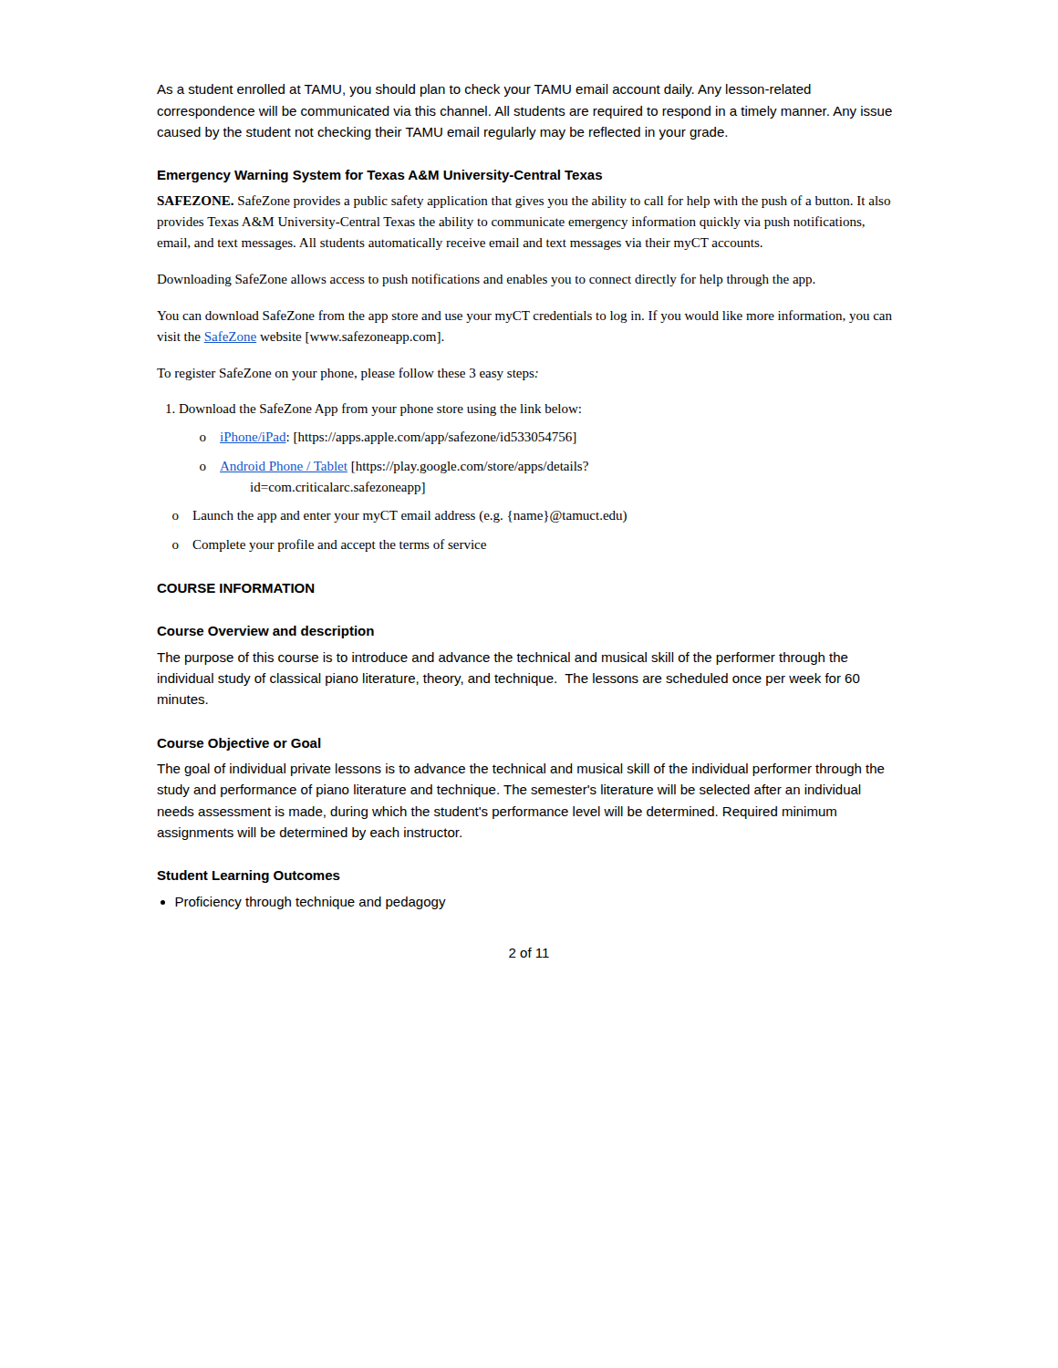As a student enrolled at TAMU, you should plan to check your TAMU email account daily. Any lesson-related correspondence will be communicated via this channel. All students are required to respond in a timely manner. Any issue caused by the student not checking their TAMU email regularly may be reflected in your grade.
Emergency Warning System for Texas A&M University-Central Texas
SAFEZONE. SafeZone provides a public safety application that gives you the ability to call for help with the push of a button. It also provides Texas A&M University-Central Texas the ability to communicate emergency information quickly via push notifications, email, and text messages. All students automatically receive email and text messages via their myCT accounts.
Downloading SafeZone allows access to push notifications and enables you to connect directly for help through the app.
You can download SafeZone from the app store and use your myCT credentials to log in. If you would like more information, you can visit the SafeZone website [www.safezoneapp.com].
To register SafeZone on your phone, please follow these 3 easy steps:
Download the SafeZone App from your phone store using the link below:
iPhone/iPad: [https://apps.apple.com/app/safezone/id533054756]
Android Phone / Tablet [https://play.google.com/store/apps/details?id=com.criticalarc.safezoneapp]
Launch the app and enter your myCT email address (e.g. {name}@tamuct.edu)
Complete your profile and accept the terms of service
COURSE INFORMATION
Course Overview and description
The purpose of this course is to introduce and advance the technical and musical skill of the performer through the individual study of classical piano literature, theory, and technique. The lessons are scheduled once per week for 60 minutes.
Course Objective or Goal
The goal of individual private lessons is to advance the technical and musical skill of the individual performer through the study and performance of piano literature and technique. The semester's literature will be selected after an individual needs assessment is made, during which the student's performance level will be determined. Required minimum assignments will be determined by each instructor.
Student Learning Outcomes
Proficiency through technique and pedagogy
2 of 11